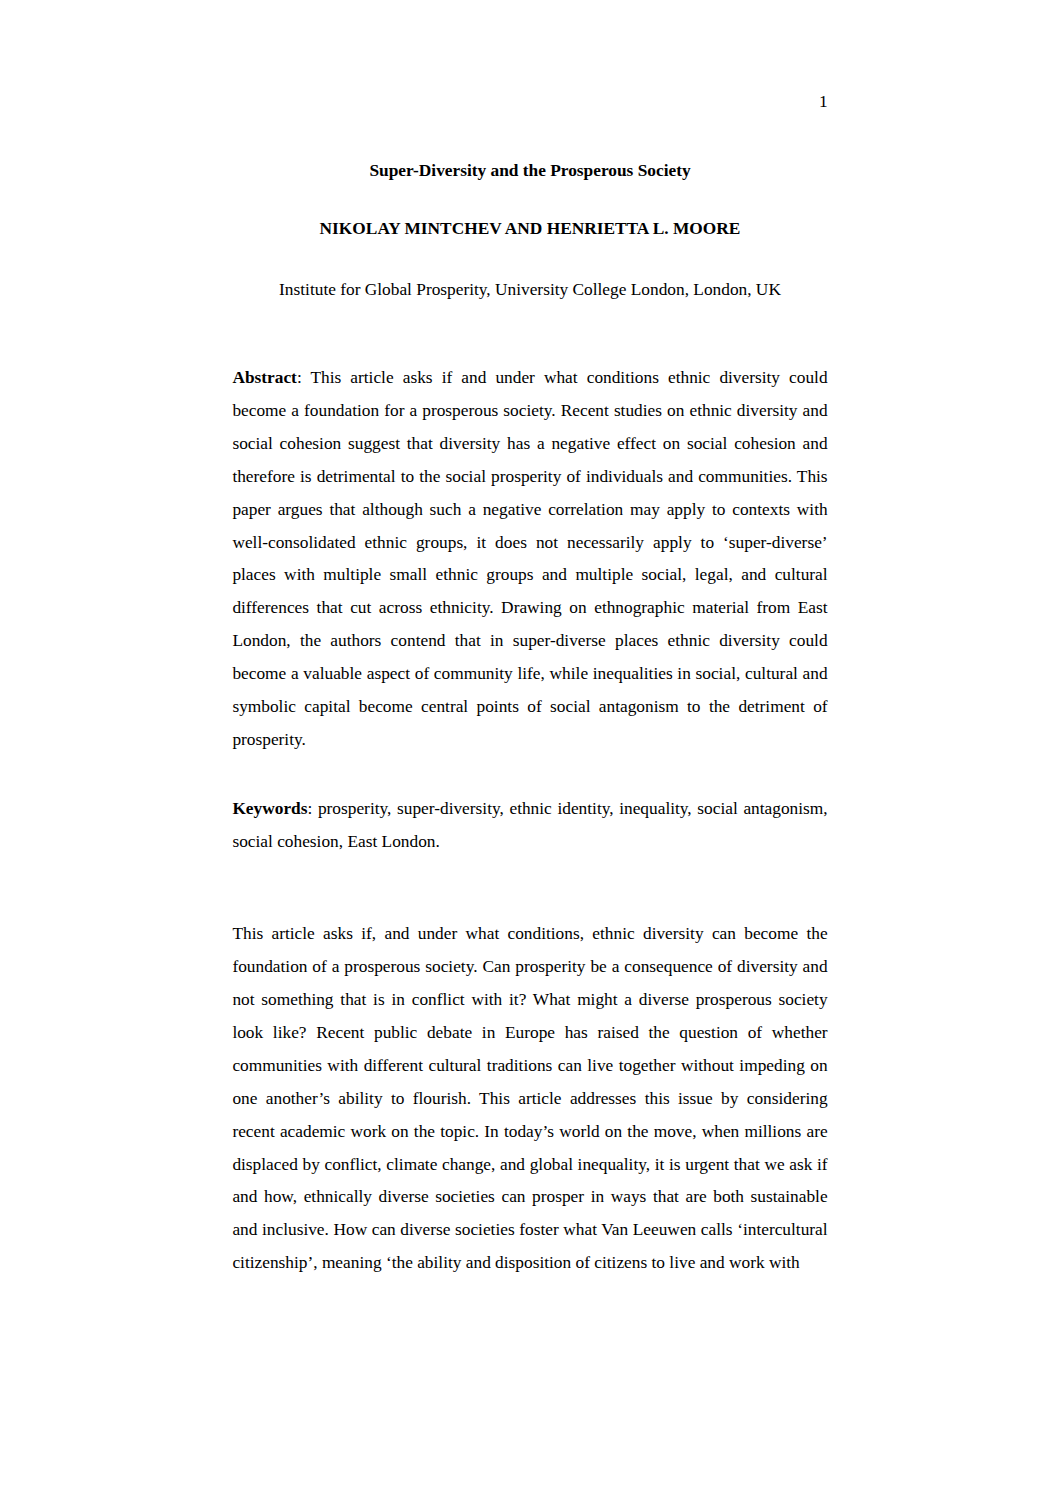1
Super-Diversity and the Prosperous Society
Nikolay Mintchev and Henrietta L. Moore
Institute for Global Prosperity, University College London, London, UK
Abstract: This article asks if and under what conditions ethnic diversity could become a foundation for a prosperous society. Recent studies on ethnic diversity and social cohesion suggest that diversity has a negative effect on social cohesion and therefore is detrimental to the social prosperity of individuals and communities. This paper argues that although such a negative correlation may apply to contexts with well-consolidated ethnic groups, it does not necessarily apply to ‘super-diverse’ places with multiple small ethnic groups and multiple social, legal, and cultural differences that cut across ethnicity. Drawing on ethnographic material from East London, the authors contend that in super-diverse places ethnic diversity could become a valuable aspect of community life, while inequalities in social, cultural and symbolic capital become central points of social antagonism to the detriment of prosperity.
Keywords: prosperity, super-diversity, ethnic identity, inequality, social antagonism, social cohesion, East London.
This article asks if, and under what conditions, ethnic diversity can become the foundation of a prosperous society. Can prosperity be a consequence of diversity and not something that is in conflict with it? What might a diverse prosperous society look like? Recent public debate in Europe has raised the question of whether communities with different cultural traditions can live together without impeding on one another’s ability to flourish. This article addresses this issue by considering recent academic work on the topic. In today’s world on the move, when millions are displaced by conflict, climate change, and global inequality, it is urgent that we ask if and how, ethnically diverse societies can prosper in ways that are both sustainable and inclusive. How can diverse societies foster what Van Leeuwen calls ‘intercultural citizenship’, meaning ‘the ability and disposition of citizens to live and work with